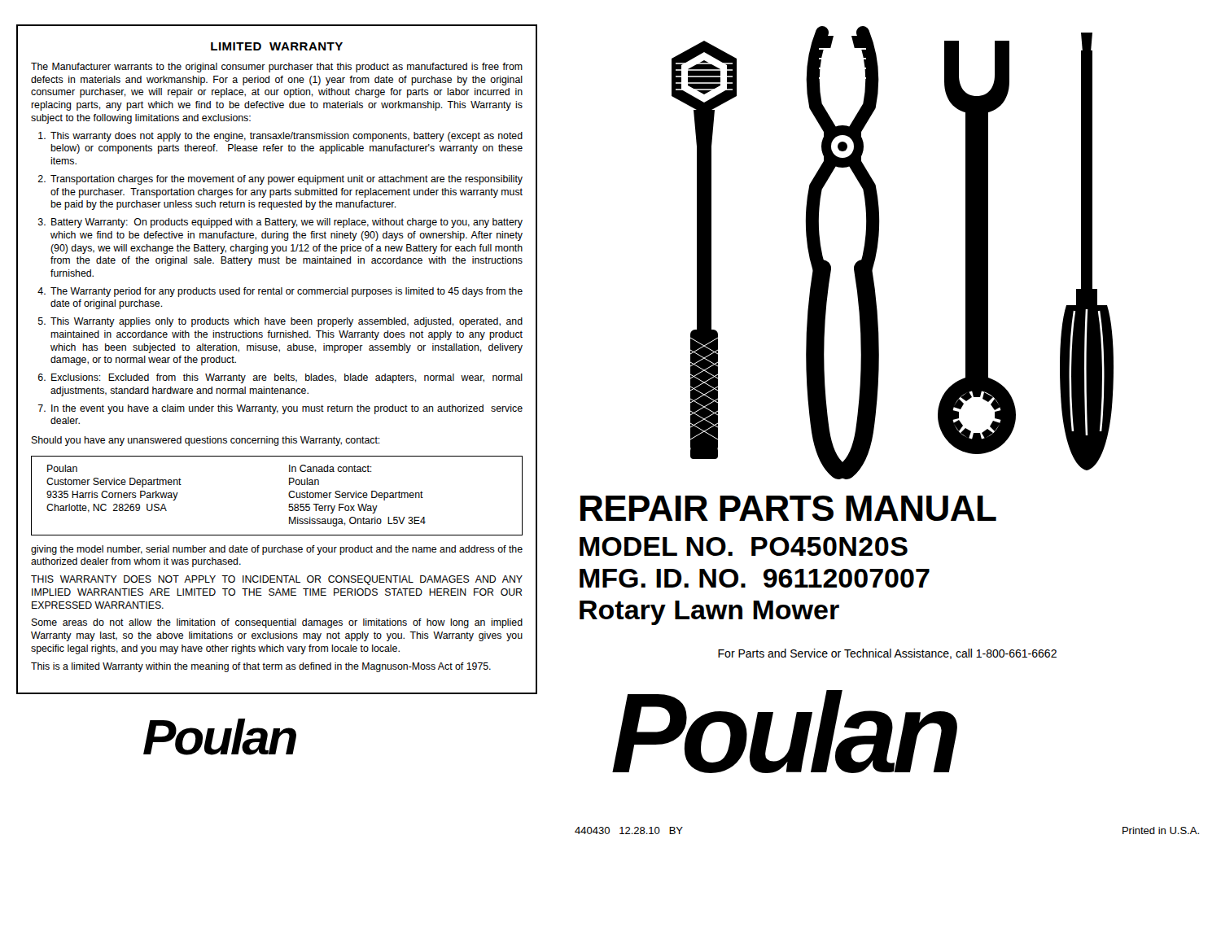LIMITED WARRANTY
The Manufacturer warrants to the original consumer purchaser that this product as manufactured is free from defects in materials and workmanship. For a period of one (1) year from date of purchase by the original consumer purchaser, we will repair or replace, at our option, without charge for parts or labor incurred in replacing parts, any part which we find to be defective due to materials or workmanship. This Warranty is subject to the following limitations and exclusions:
This warranty does not apply to the engine, transaxle/transmission components, battery (except as noted below) or components parts thereof. Please refer to the applicable manufacturer's warranty on these items.
Transportation charges for the movement of any power equipment unit or attachment are the responsibility of the purchaser. Transportation charges for any parts submitted for replacement under this warranty must be paid by the purchaser unless such return is requested by the manufacturer.
Battery Warranty: On products equipped with a Battery, we will replace, without charge to you, any battery which we find to be defective in manufacture, during the first ninety (90) days of ownership. After ninety (90) days, we will exchange the Battery, charging you 1/12 of the price of a new Battery for each full month from the date of the original sale. Battery must be maintained in accordance with the instructions furnished.
The Warranty period for any products used for rental or commercial purposes is limited to 45 days from the date of original purchase.
This Warranty applies only to products which have been properly assembled, adjusted, operated, and maintained in accordance with the instructions furnished. This Warranty does not apply to any product which has been subjected to alteration, misuse, abuse, improper assembly or installation, delivery damage, or to normal wear of the product.
Exclusions: Excluded from this Warranty are belts, blades, blade adapters, normal wear, normal adjustments, standard hardware and normal maintenance.
In the event you have a claim under this Warranty, you must return the product to an authorized service dealer.
Should you have any unanswered questions concerning this Warranty, contact:
Poulan
Customer Service Department
9335 Harris Corners Parkway
Charlotte, NC 28269 USA
In Canada contact:
Poulan
Customer Service Department
5855 Terry Fox Way
Mississauga, Ontario L5V 3E4
giving the model number, serial number and date of purchase of your product and the name and address of the authorized dealer from whom it was purchased.
This warranty does not apply to incidental or consequential damages and any implied warranties are limited to the same time periods stated herein for our expressed warranties.
Some areas do not allow the limitation of consequential damages or limitations of how long an implied Warranty may last, so the above limitations or exclusions may not apply to you. This Warranty gives you specific legal rights, and you may have other rights which vary from locale to locale.
This is a limited Warranty within the meaning of that term as defined in the Magnuson-Moss Act of 1975.
Poulan
REPAIR PARTS MANUAL
MODEL NO. PO450N20S
MFG. ID. NO. 96112007007
Rotary Lawn Mower
For Parts and Service or Technical Assistance, call 1-800-661-6662
Poulan
440430 12.28.10 BY Printed in U.S.A.